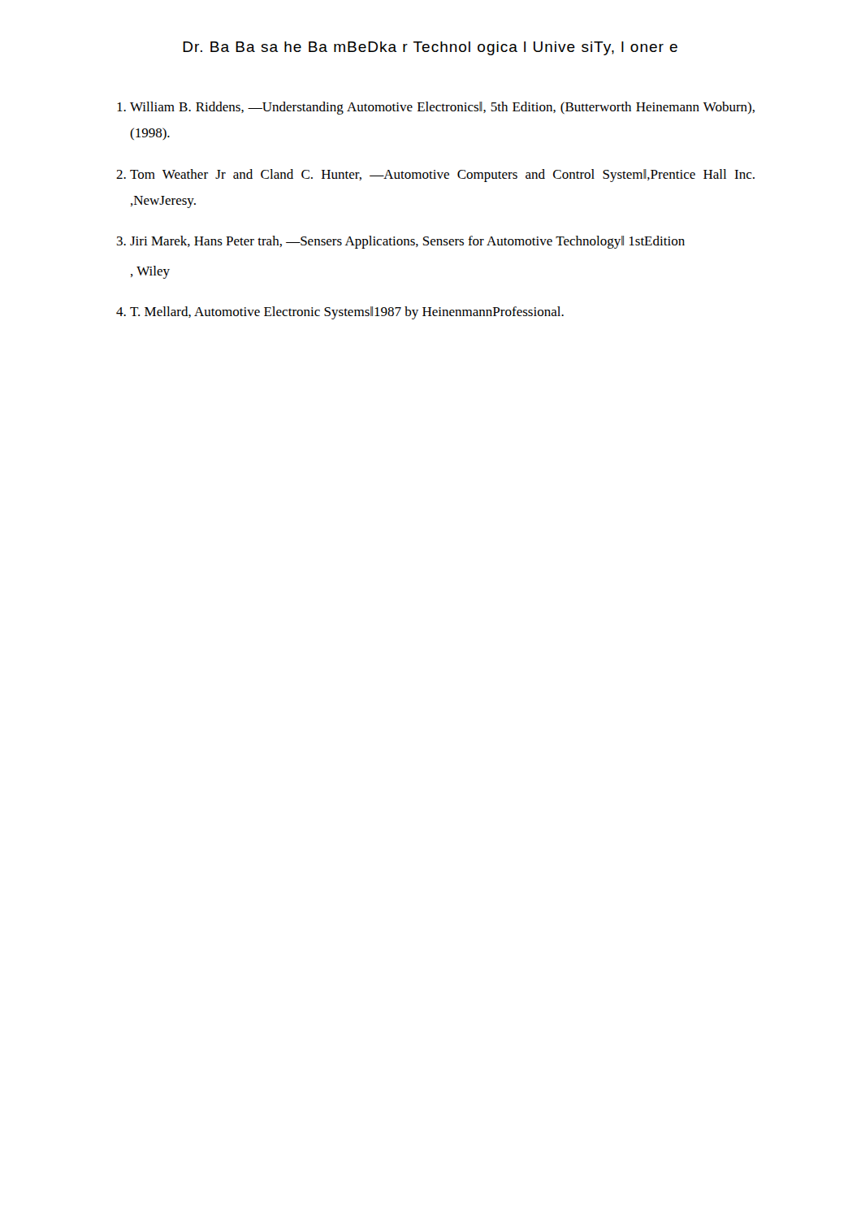Dr. Ba Ba sa he Ba mBeDka r Technol ogica l Unive siTy, l oner e
William B. Riddens, ―Understanding Automotive Electronics‖, 5th Edition, (Butterworth Heinemann Woburn),(1998).
Tom Weather Jr and Cland C. Hunter, ―Automotive Computers and Control System‖,Prentice Hall Inc. ,NewJeresy.
Jiri Marek, Hans Peter trah, ―Sensers Applications, Sensers for Automotive Technology‖ 1stEdition , Wiley
T. Mellard, Automotive Electronic Systems‖1987 by HeinenmannProfessional.